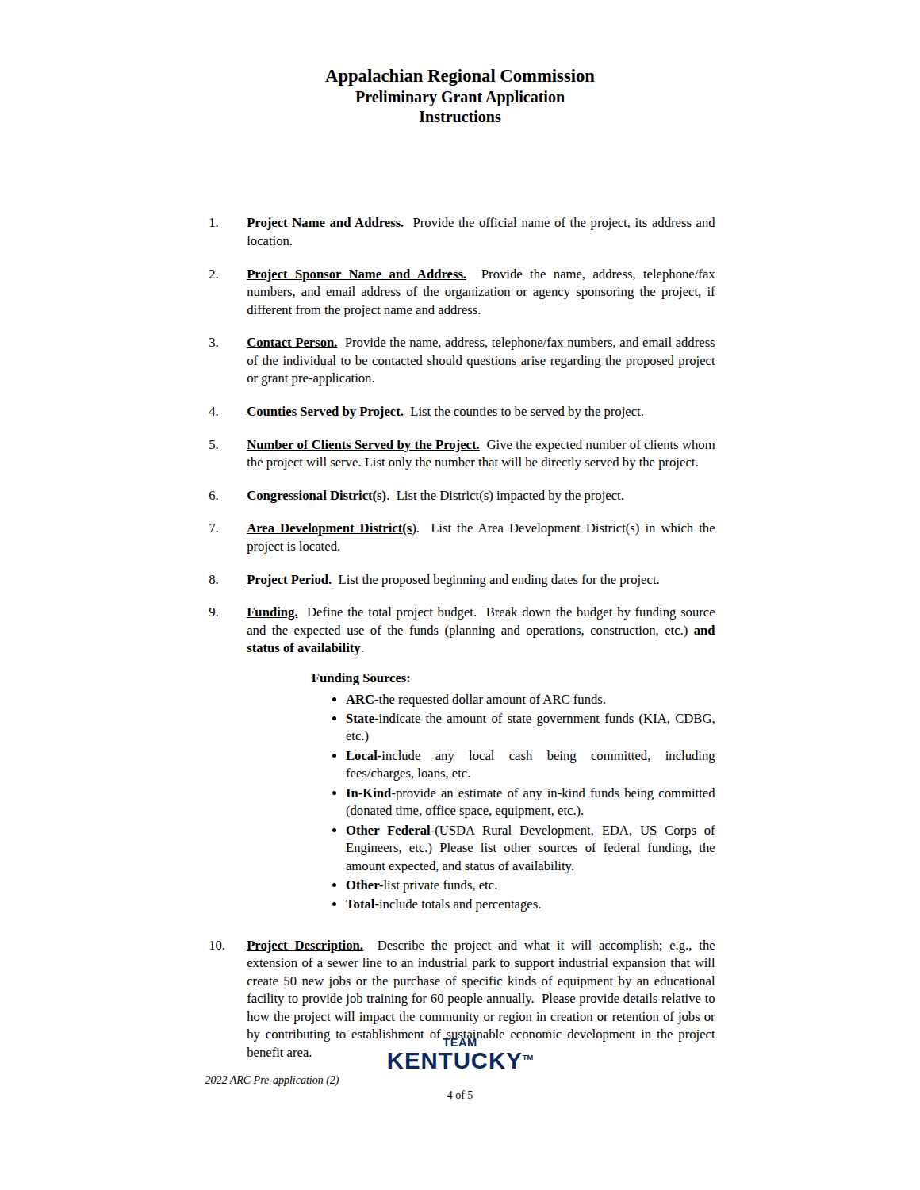Appalachian Regional Commission
Preliminary Grant Application
Instructions
Project Name and Address. Provide the official name of the project, its address and location.
Project Sponsor Name and Address. Provide the name, address, telephone/fax numbers, and email address of the organization or agency sponsoring the project, if different from the project name and address.
Contact Person. Provide the name, address, telephone/fax numbers, and email address of the individual to be contacted should questions arise regarding the proposed project or grant pre-application.
Counties Served by Project. List the counties to be served by the project.
Number of Clients Served by the Project. Give the expected number of clients whom the project will serve. List only the number that will be directly served by the project.
Congressional District(s). List the District(s) impacted by the project.
Area Development District(s). List the Area Development District(s) in which the project is located.
Project Period. List the proposed beginning and ending dates for the project.
Funding. Define the total project budget. Break down the budget by funding source and the expected use of the funds (planning and operations, construction, etc.) and status of availability.
Funding Sources:
ARC-the requested dollar amount of ARC funds.
State-indicate the amount of state government funds (KIA, CDBG, etc.)
Local-include any local cash being committed, including fees/charges, loans, etc.
In-Kind-provide an estimate of any in-kind funds being committed (donated time, office space, equipment, etc.).
Other Federal-(USDA Rural Development, EDA, US Corps of Engineers, etc.) Please list other sources of federal funding, the amount expected, and status of availability.
Other-list private funds, etc.
Total-include totals and percentages.
Project Description. Describe the project and what it will accomplish; e.g., the extension of a sewer line to an industrial park to support industrial expansion that will create 50 new jobs or the purchase of specific kinds of equipment by an educational facility to provide job training for 60 people annually. Please provide details relative to how the project will impact the community or region in creation or retention of jobs or by contributing to establishment of sustainable economic development in the project benefit area.
TEAM KENTUCKYTM
2022 ARC Pre-application (2)
4 of 5